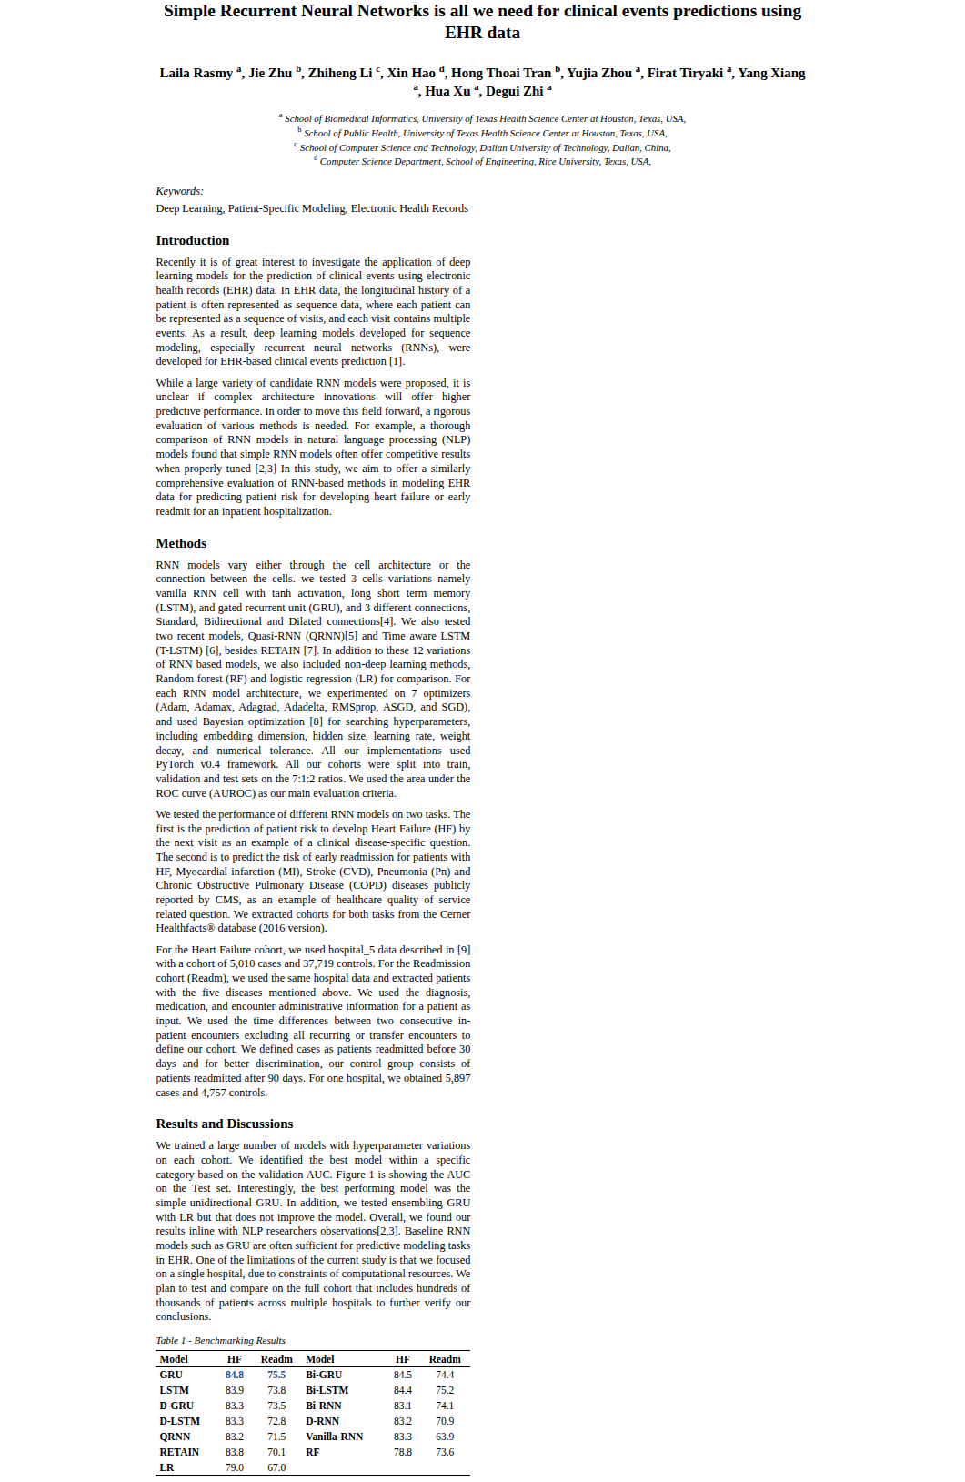Simple Recurrent Neural Networks is all we need for clinical events predictions using EHR data
Laila Rasmy a, Jie Zhu b, Zhiheng Li c, Xin Hao d, Hong Thoai Tran b, Yujia Zhou a, Firat Tiryaki a, Yang Xiang a, Hua Xu a, Degui Zhi a
a School of Biomedical Informatics, University of Texas Health Science Center at Houston, Texas, USA,
b School of Public Health, University of Texas Health Science Center at Houston, Texas, USA,
c School of Computer Science and Technology, Dalian University of Technology, Dalian, China,
d Computer Science Department, School of Engineering, Rice University, Texas, USA,
Keywords:
Deep Learning, Patient-Specific Modeling, Electronic Health Records
Introduction
Recently it is of great interest to investigate the application of deep learning models for the prediction of clinical events using electronic health records (EHR) data. In EHR data, the longitudinal history of a patient is often represented as sequence data, where each patient can be represented as a sequence of visits, and each visit contains multiple events. As a result, deep learning models developed for sequence modeling, especially recurrent neural networks (RNNs), were developed for EHR-based clinical events prediction [1].
While a large variety of candidate RNN models were proposed, it is unclear if complex architecture innovations will offer higher predictive performance. In order to move this field forward, a rigorous evaluation of various methods is needed. For example, a thorough comparison of RNN models in natural language processing (NLP) models found that simple RNN models often offer competitive results when properly tuned [2,3] In this study, we aim to offer a similarly comprehensive evaluation of RNN-based methods in modeling EHR data for predicting patient risk for developing heart failure or early readmit for an inpatient hospitalization.
Methods
RNN models vary either through the cell architecture or the connection between the cells. we tested 3 cells variations namely vanilla RNN cell with tanh activation, long short term memory (LSTM), and gated recurrent unit (GRU), and 3 different connections, Standard, Bidirectional and Dilated connections[4]. We also tested two recent models, Quasi-RNN (QRNN)[5] and Time aware LSTM (T-LSTM) [6], besides RETAIN [7]. In addition to these 12 variations of RNN based models, we also included non-deep learning methods, Random forest (RF) and logistic regression (LR) for comparison. For each RNN model architecture, we experimented on 7 optimizers (Adam, Adamax, Adagrad, Adadelta, RMSprop, ASGD, and SGD), and used Bayesian optimization [8] for searching hyperparameters, including embedding dimension, hidden size, learning rate, weight decay, and numerical tolerance. All our implementations used PyTorch v0.4 framework. All our cohorts were split into train, validation and test sets on the 7:1:2 ratios. We used the area under the ROC curve (AUROC) as our main evaluation criteria.
We tested the performance of different RNN models on two tasks. The first is the prediction of patient risk to develop Heart Failure (HF) by the next visit as an example of a clinical disease-specific question. The second is to predict the risk of early readmission for patients with HF, Myocardial infarction (MI), Stroke (CVD), Pneumonia (Pn) and Chronic Obstructive Pulmonary Disease (COPD) diseases publicly reported by CMS, as an example of healthcare quality of service related question. We extracted cohorts for both tasks from the Cerner Healthfacts® database (2016 version).
For the Heart Failure cohort, we used hospital_5 data described in [9] with a cohort of 5,010 cases and 37,719 controls. For the Readmission cohort (Readm), we used the same hospital data and extracted patients with the five diseases mentioned above. We used the diagnosis, medication, and encounter administrative information for a patient as input. We used the time differences between two consecutive in-patient encounters excluding all recurring or transfer encounters to define our cohort. We defined cases as patients readmitted before 30 days and for better discrimination, our control group consists of patients readmitted after 90 days. For one hospital, we obtained 5,897 cases and 4,757 controls.
Results and Discussions
We trained a large number of models with hyperparameter variations on each cohort. We identified the best model within a specific category based on the validation AUC. Figure 1 is showing the AUC on the Test set. Interestingly, the best performing model was the simple unidirectional GRU. In addition, we tested ensembling GRU with LR but that does not improve the model. Overall, we found our results inline with NLP researchers observations[2,3]. Baseline RNN models such as GRU are often sufficient for predictive modeling tasks in EHR. One of the limitations of the current study is that we focused on a single hospital, due to constraints of computational resources. We plan to test and compare on the full cohort that includes hundreds of thousands of patients across multiple hospitals to further verify our conclusions.
Table 1 - Benchmarking Results
| Model | HF | Readm | Model | HF | Readm |
| --- | --- | --- | --- | --- | --- |
| GRU | 84.8 | 75.5 | Bi-GRU | 84.5 | 74.4 |
| LSTM | 83.9 | 73.8 | Bi-LSTM | 84.4 | 75.2 |
| D-GRU | 83.3 | 73.5 | Bi-RNN | 83.1 | 74.1 |
| D-LSTM | 83.3 | 72.8 | D-RNN | 83.2 | 70.9 |
| QRNN | 83.2 | 71.5 | Vanilla-RNN | 83.3 | 63.9 |
| RETAIN | 83.8 | 70.1 | RF | 78.8 | 73.6 |
| LR | 79.0 | 67.0 | | | |